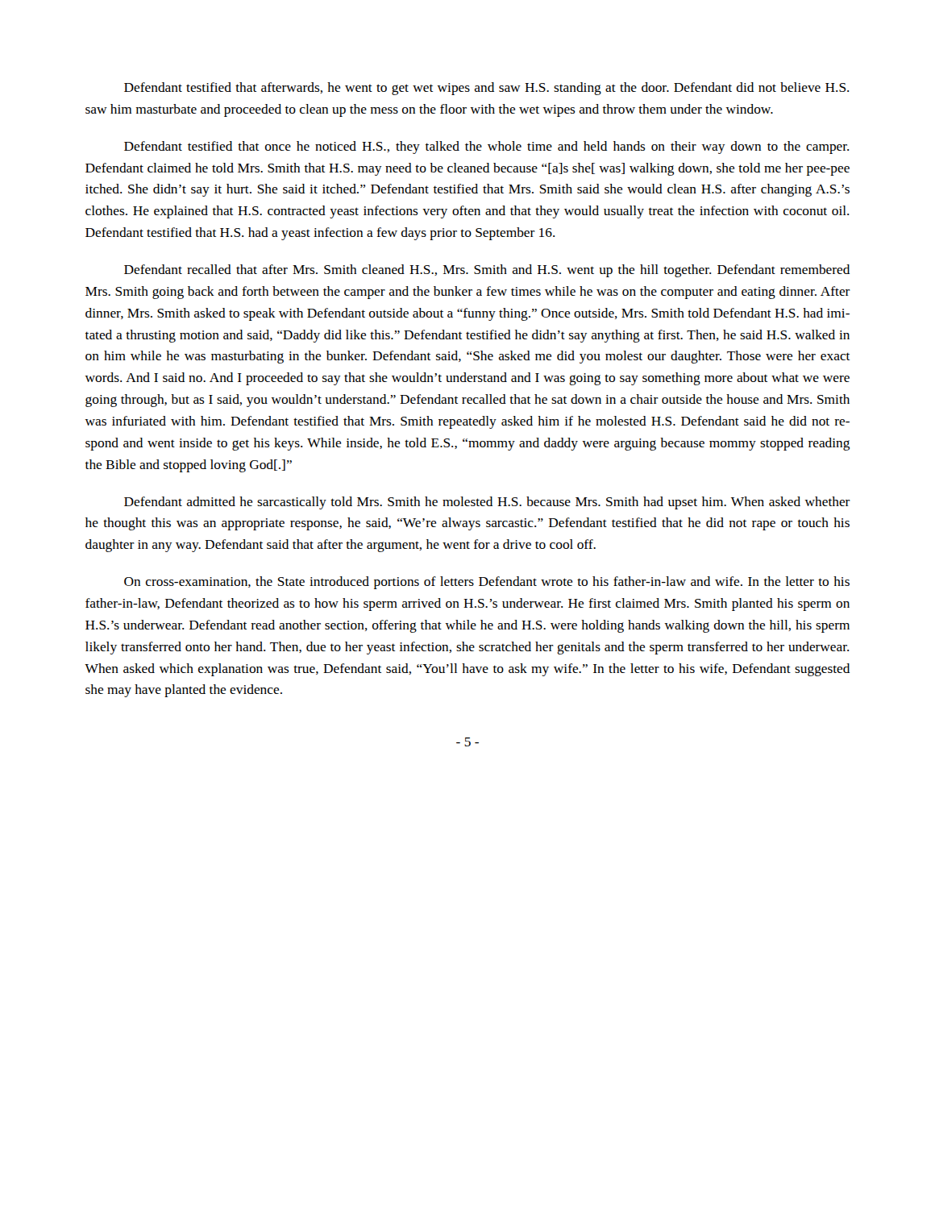Defendant testified that afterwards, he went to get wet wipes and saw H.S. standing at the door. Defendant did not believe H.S. saw him masturbate and proceeded to clean up the mess on the floor with the wet wipes and throw them under the window.
Defendant testified that once he noticed H.S., they talked the whole time and held hands on their way down to the camper. Defendant claimed he told Mrs. Smith that H.S. may need to be cleaned because “[a]s she[ was] walking down, she told me her pee-pee itched. She didn’t say it hurt. She said it itched.” Defendant testified that Mrs. Smith said she would clean H.S. after changing A.S.’s clothes. He explained that H.S. contracted yeast infections very often and that they would usually treat the infection with coconut oil. Defendant testified that H.S. had a yeast infection a few days prior to September 16.
Defendant recalled that after Mrs. Smith cleaned H.S., Mrs. Smith and H.S. went up the hill together. Defendant remembered Mrs. Smith going back and forth between the camper and the bunker a few times while he was on the computer and eating dinner. After dinner, Mrs. Smith asked to speak with Defendant outside about a “funny thing.” Once outside, Mrs. Smith told Defendant H.S. had imitated a thrusting motion and said, “Daddy did like this.” Defendant testified he didn’t say anything at first. Then, he said H.S. walked in on him while he was masturbating in the bunker. Defendant said, “She asked me did you molest our daughter. Those were her exact words. And I said no. And I proceeded to say that she wouldn’t understand and I was going to say something more about what we were going through, but as I said, you wouldn’t understand.” Defendant recalled that he sat down in a chair outside the house and Mrs. Smith was infuriated with him. Defendant testified that Mrs. Smith repeatedly asked him if he molested H.S. Defendant said he did not respond and went inside to get his keys. While inside, he told E.S., “mommy and daddy were arguing because mommy stopped reading the Bible and stopped loving God[.]”
Defendant admitted he sarcastically told Mrs. Smith he molested H.S. because Mrs. Smith had upset him. When asked whether he thought this was an appropriate response, he said, “We’re always sarcastic.” Defendant testified that he did not rape or touch his daughter in any way. Defendant said that after the argument, he went for a drive to cool off.
On cross-examination, the State introduced portions of letters Defendant wrote to his father-in-law and wife. In the letter to his father-in-law, Defendant theorized as to how his sperm arrived on H.S.’s underwear. He first claimed Mrs. Smith planted his sperm on H.S.’s underwear. Defendant read another section, offering that while he and H.S. were holding hands walking down the hill, his sperm likely transferred onto her hand. Then, due to her yeast infection, she scratched her genitals and the sperm transferred to her underwear. When asked which explanation was true, Defendant said, “You’ll have to ask my wife.” In the letter to his wife, Defendant suggested she may have planted the evidence.
- 5 -